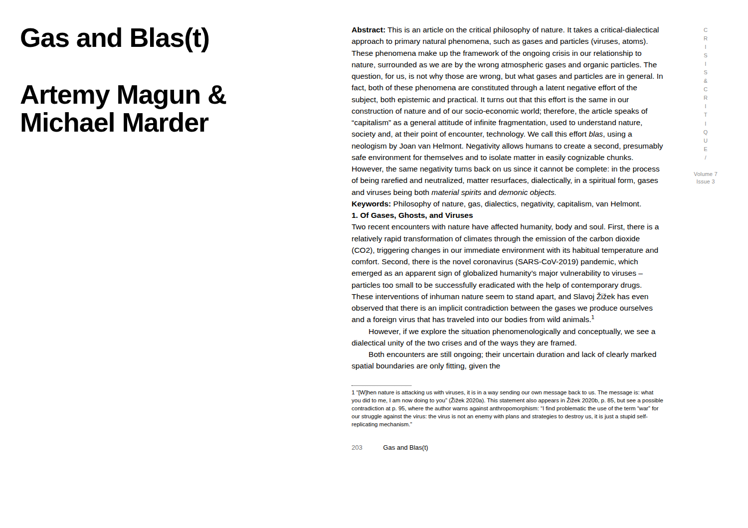Gas and Blas(t)
Artemy Magun &
Michael Marder
Abstract: This is an article on the critical philosophy of nature. It takes a critical-dialectical approach to primary natural phenomena, such as gases and particles (viruses, atoms). These phenomena make up the framework of the ongoing crisis in our relationship to nature, surrounded as we are by the wrong atmospheric gases and organic particles. The question, for us, is not why those are wrong, but what gases and particles are in general. In fact, both of these phenomena are constituted through a latent negative effort of the subject, both epistemic and practical. It turns out that this effort is the same in our construction of nature and of our socio-economic world; therefore, the article speaks of “capitalism” as a general attitude of infinite fragmentation, used to understand nature, society and, at their point of encounter, technology. We call this effort blas, using a neologism by Joan van Helmont. Negativity allows humans to create a second, presumably safe environment for themselves and to isolate matter in easily cognizable chunks. However, the same negativity turns back on us since it cannot be complete: in the process of being rarefied and neutralized, matter resurfaces, dialectically, in a spiritual form, gases and viruses being both material spirits and demonic objects.
Keywords: Philosophy of nature, gas, dialectics, negativity, capitalism, van Helmont.
1. Of Gases, Ghosts, and Viruses
Two recent encounters with nature have affected humanity, body and soul. First, there is a relatively rapid transformation of climates through the emission of the carbon dioxide (CO2), triggering changes in our immediate environment with its habitual temperature and comfort. Second, there is the novel coronavirus (SARS-CoV-2019) pandemic, which emerged as an apparent sign of globalized humanity’s major vulnerability to viruses – particles too small to be successfully eradicated with the help of contemporary drugs. These interventions of inhuman nature seem to stand apart, and Slavoj Žižek has even observed that there is an implicit contradiction between the gases we produce ourselves and a foreign virus that has traveled into our bodies from wild animals.1
However, if we explore the situation phenomenologically and conceptually, we see a dialectical unity of the two crises and of the ways they are framed.
Both encounters are still ongoing; their uncertain duration and lack of clearly marked spatial boundaries are only fitting, given the
1 “[W]hen nature is attacking us with viruses, it is in a way sending our own message back to us. The message is: what you did to me, I am now doing to you” (Žižek 2020a). This statement also appears in Žižek 2020b, p. 85, but see a possible contradiction at p. 95, where the author warns against anthropomorphism: “I find problematic the use of the term “war” for our struggle against the virus: the virus is not an enemy with plans and strategies to destroy us, it is just a stupid self-replicating mechanism.”
203 Gas and Blas(t)
CRISIS & CRITIQUE /
Volume 7
Issue 3